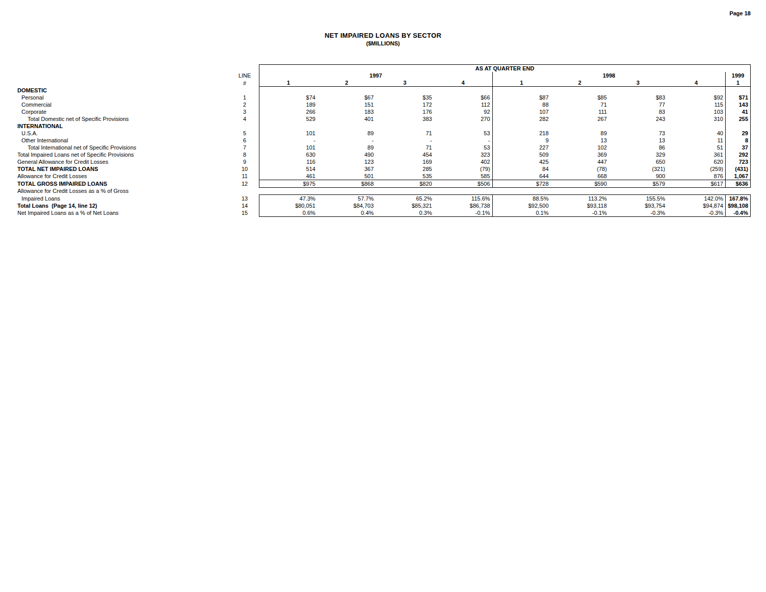Page 18
NET IMPAIRED LOANS BY SECTOR
($MILLIONS)
| | | AS AT QUARTER END |
| | LINE | 1997 | 1998 | 1999 |
| | # | 1 | 2 | 3 | 4 | 1 | 2 | 3 | 4 | 1 |
| DOMESTIC | | | | | | | | | | |
| Personal | 1 | $74 | $67 | $35 | $66 | $87 | $85 | $83 | $92 | $71 |
| Commercial | 2 | 189 | 151 | 172 | 112 | 88 | 71 | 77 | 115 | 143 |
| Corporate | 3 | 266 | 183 | 176 | 92 | 107 | 111 | 83 | 103 | 41 |
| Total Domestic net of Specific Provisions | 4 | 529 | 401 | 383 | 270 | 282 | 267 | 243 | 310 | 255 |
| INTERNATIONAL | | | | | | | | | | |
| U.S.A. | 5 | 101 | 89 | 71 | 53 | 218 | 89 | 73 | 40 | 29 |
| Other International | 6 | - | - | - | - | 9 | 13 | 13 | 11 | 8 |
| Total International net of Specific Provisions | 7 | 101 | 89 | 71 | 53 | 227 | 102 | 86 | 51 | 37 |
| Total Impaired Loans net of Specific Provisions | 8 | 630 | 490 | 454 | 323 | 509 | 369 | 329 | 361 | 292 |
| General Allowance for Credit Losses | 9 | 116 | 123 | 169 | 402 | 425 | 447 | 650 | 620 | 723 |
| TOTAL NET IMPAIRED LOANS | 10 | 514 | 367 | 285 | (79) | 84 | (78) | (321) | (259) | (431) |
| Allowance for Credit Losses | 11 | 461 | 501 | 535 | 585 | 644 | 668 | 900 | 876 | 1,067 |
| TOTAL GROSS IMPAIRED LOANS | 12 | $975 | $868 | $820 | $506 | $728 | $590 | $579 | $617 | $636 |
| Allowance for Credit Losses as a % of Gross | | |
| Impaired Loans | 13 | 47.3% | 57.7% | 65.2% | 115.6% | 88.5% | 113.2% | 155.5% | 142.0% | 167.8% |
| Total Loans (Page 14, line 12) | 14 | $80,051 | $84,703 | $85,321 | $86,738 | $92,500 | $93,118 | $93,754 | $94,874 | $98,108 |
| Net Impaired Loans as a % of Net Loans | 15 | 0.6% | 0.4% | 0.3% | -0.1% | 0.1% | -0.1% | -0.3% | -0.3% | -0.4% |